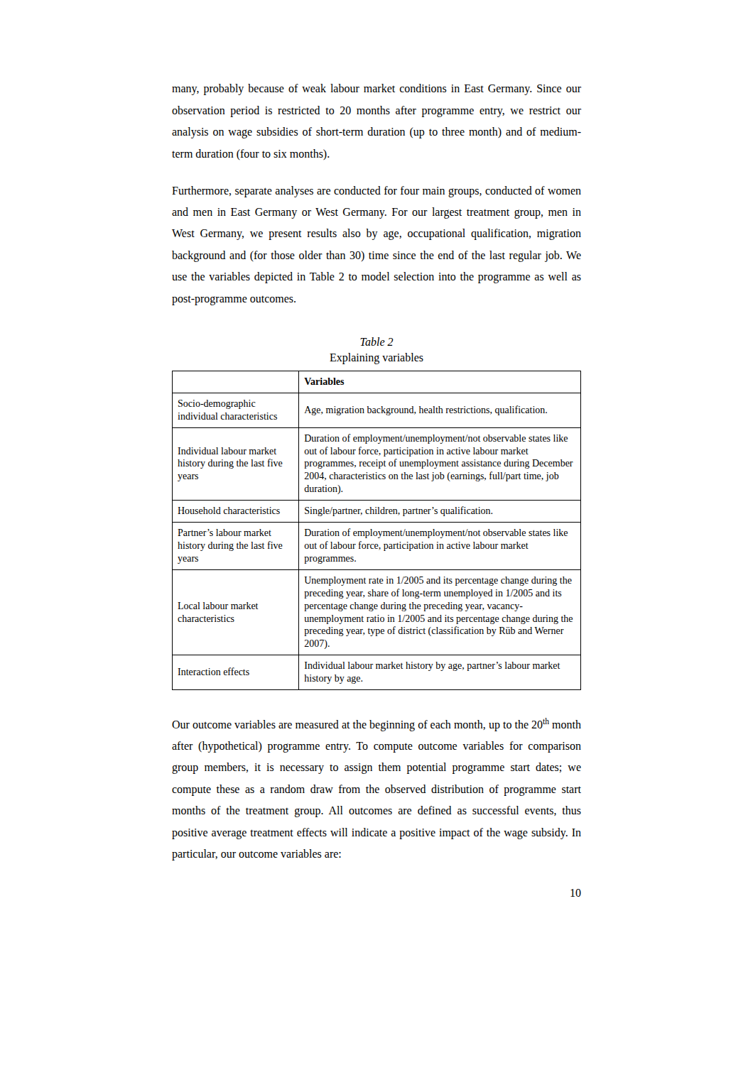many, probably because of weak labour market conditions in East Germany. Since our observation period is restricted to 20 months after programme entry, we restrict our analysis on wage subsidies of short-term duration (up to three month) and of medium-term duration (four to six months).
Furthermore, separate analyses are conducted for four main groups, conducted of women and men in East Germany or West Germany. For our largest treatment group, men in West Germany, we present results also by age, occupational qualification, migration background and (for those older than 30) time since the end of the last regular job. We use the variables depicted in Table 2 to model selection into the programme as well as post-programme outcomes.
Table 2 Explaining variables
| | Variables |
| Socio-demographic individual characteristics | Age, migration background, health restrictions, qualification. |
| Individual labour market history during the last five years | Duration of employment/unemployment/not observable states like out of labour force, participation in active labour market programmes, receipt of unemployment assistance during December 2004, characteristics on the last job (earnings, full/part time, job duration). |
| Household characteristics | Single/partner, children, partner’s qualification. |
| Partner’s labour market history during the last five years | Duration of employment/unemployment/not observable states like out of labour force, participation in active labour market programmes. |
| Local labour market characteristics | Unemployment rate in 1/2005 and its percentage change during the preceding year, share of long-term unemployed in 1/2005 and its percentage change during the preceding year, vacancy-unemployment ratio in 1/2005 and its percentage change during the preceding year, type of district (classification by Rüb and Werner 2007). |
| Interaction effects | Individual labour market history by age, partner’s labour market history by age. |
Our outcome variables are measured at the beginning of each month, up to the 20th month after (hypothetical) programme entry. To compute outcome variables for comparison group members, it is necessary to assign them potential programme start dates; we compute these as a random draw from the observed distribution of programme start months of the treatment group. All outcomes are defined as successful events, thus positive average treatment effects will indicate a positive impact of the wage subsidy. In particular, our outcome variables are:
10